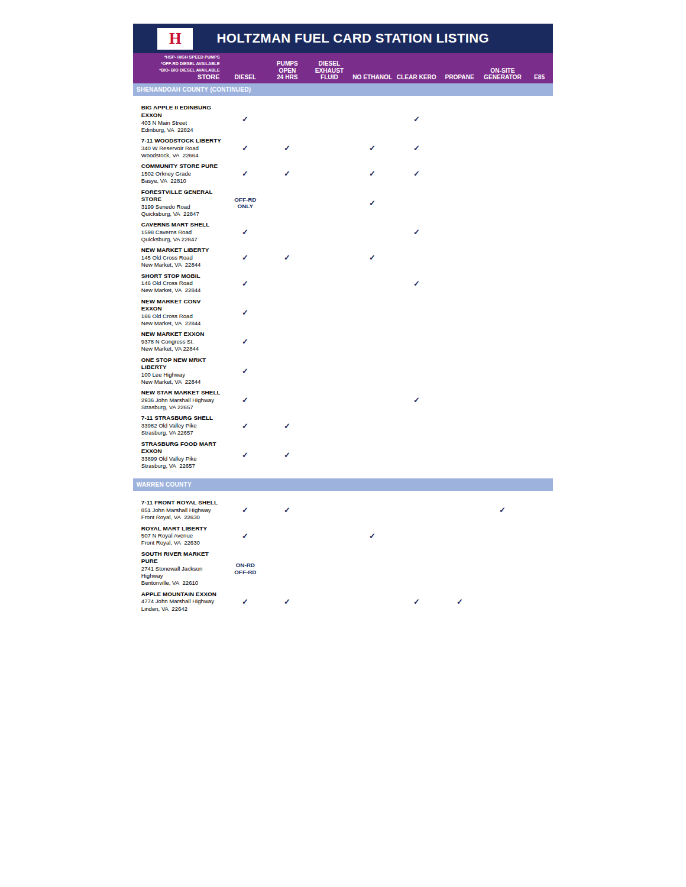H
HOLTZMAN FUEL CARD STATION LISTING
| *HSP- HIGH SPEED PUMPS *OFF-RD DIESEL AVAILABLE *BIO- BIO DIESEL AVAILABLE STORE | DIESEL | PUMPS OPEN 24 HRS | DIESEL EXHAUST FLUID | NO ETHANOL | CLEAR KERO | PROPANE | ON-SITE GENERATOR | E85 |
| --- | --- | --- | --- | --- | --- | --- | --- | --- |
| SHENANDOAH COUNTY (CONTINUED) |
| BIG APPLE II EDINBURG EXXON 403 N Main Street Edinburg, VA 22824 | ✓ | | | | ✓ | | | |
| 7-11 WOODSTOCK LIBERTY 340 W Reservoir Road Woodstock, VA 22664 | ✓ | ✓ | | ✓ | ✓ | | | |
| COMMUNITY STORE PURE 1502 Orkney Grade Basye, VA 22810 | ✓ | ✓ | | ✓ | ✓ | | | |
| FORESTVILLE GENERAL STORE 3199 Senedo Road Quicksburg, VA 22847 | OFF-RD ONLY | | | ✓ | | | | |
| CAVERNS MART SHELL 1598 Caverns Road Quicksburg, VA 22847 | ✓ | | | | ✓ | | | |
| NEW MARKET LIBERTY 145 Old Cross Road New Market, VA 22844 | ✓ | ✓ | | ✓ | | | | |
| SHORT STOP MOBIL 146 Old Cross Road New Market, VA 22844 | ✓ | | | | ✓ | | | |
| NEW MARKET CONV EXXON 186 Old Cross Road New Market, VA 22844 | ✓ | | | | | | | |
| NEW MARKET EXXON 9378 N Congress St. New Market, VA 22844 | ✓ | | | | | | | |
| ONE STOP NEW MRKT LIBERTY 100 Lee Highway New Market, VA 22844 | ✓ | | | | | | | |
| NEW STAR MARKET SHELL 2936 John Marshall Highway Strasburg, VA 22657 | ✓ | | | | ✓ | | | |
| 7-11 STRASBURG SHELL 33982 Old Valley Pike Strasburg, VA 22657 | ✓ | ✓ | | | | | | |
| STRASBURG FOOD MART EXXON 33899 Old Valley Pike Strasburg, VA 22657 | ✓ | ✓ | | | | | | |
| WARREN COUNTY |
| 7-11 FRONT ROYAL SHELL 851 John Marshall Highway Front Royal, VA 22630 | ✓ | ✓ | | | | | ✓ | |
| ROYAL MART LIBERTY 507 N Royal Avenue Front Royal, VA 22630 | ✓ | | | ✓ | | | | |
| SOUTH RIVER MARKET PURE 2741 Stonewall Jackson Highway Bentonville, VA 22610 | ON-RD OFF-RD | | | | | | | |
| APPLE MOUNTAIN EXXON 4774 John Marshall Highway Linden, VA 22642 | ✓ | ✓ | | | ✓ | ✓ | | |